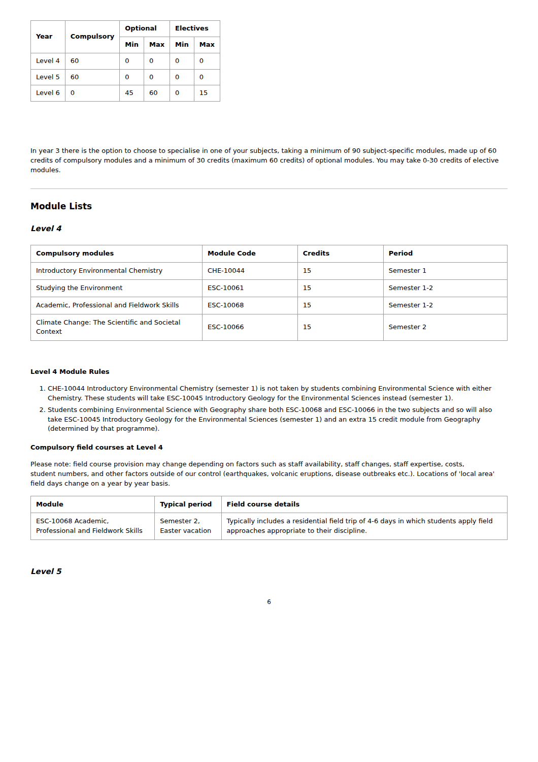| Year | Compulsory | Optional | Electives |
| --- | --- | --- | --- |
| Min | Max | Min | Max |
| Level 4 | 60 | 0 | 0 | 0 | 0 |
| Level 5 | 60 | 0 | 0 | 0 | 0 |
| Level 6 | 0 | 45 | 60 | 0 | 15 |
In year 3 there is the option to choose to specialise in one of your subjects, taking a minimum of 90 subject-specific modules, made up of 60 credits of compulsory modules and a minimum of 30 credits (maximum 60 credits) of optional modules. You may take 0-30 credits of elective modules.
Module Lists
Level 4
| Compulsory modules | Module Code | Credits | Period |
| --- | --- | --- | --- |
| Introductory Environmental Chemistry | CHE-10044 | 15 | Semester 1 |
| Studying the Environment | ESC-10061 | 15 | Semester 1-2 |
| Academic, Professional and Fieldwork Skills | ESC-10068 | 15 | Semester 1-2 |
| Climate Change: The Scientific and Societal Context | ESC-10066 | 15 | Semester 2 |
Level 4 Module Rules
CHE-10044 Introductory Environmental Chemistry (semester 1) is not taken by students combining Environmental Science with either Chemistry. These students will take ESC-10045 Introductory Geology for the Environmental Sciences instead (semester 1).
Students combining Environmental Science with Geography share both ESC-10068 and ESC-10066 in the two subjects and so will also take ESC-10045 Introductory Geology for the Environmental Sciences (semester 1) and an extra 15 credit module from Geography (determined by that programme).
Compulsory field courses at Level 4
Please note: field course provision may change depending on factors such as staff availability, staff changes, staff expertise, costs,
student numbers, and other factors outside of our control (earthquakes, volcanic eruptions, disease outbreaks etc.). Locations of 'local area' field days change on a year by year basis.
| Module | Typical period | Field course details |
| --- | --- | --- |
| ESC-10068 Academic, Professional and Fieldwork Skills | Semester 2, Easter vacation | Typically includes a residential field trip of 4-6 days in which students apply field approaches appropriate to their discipline. |
Level 5
6